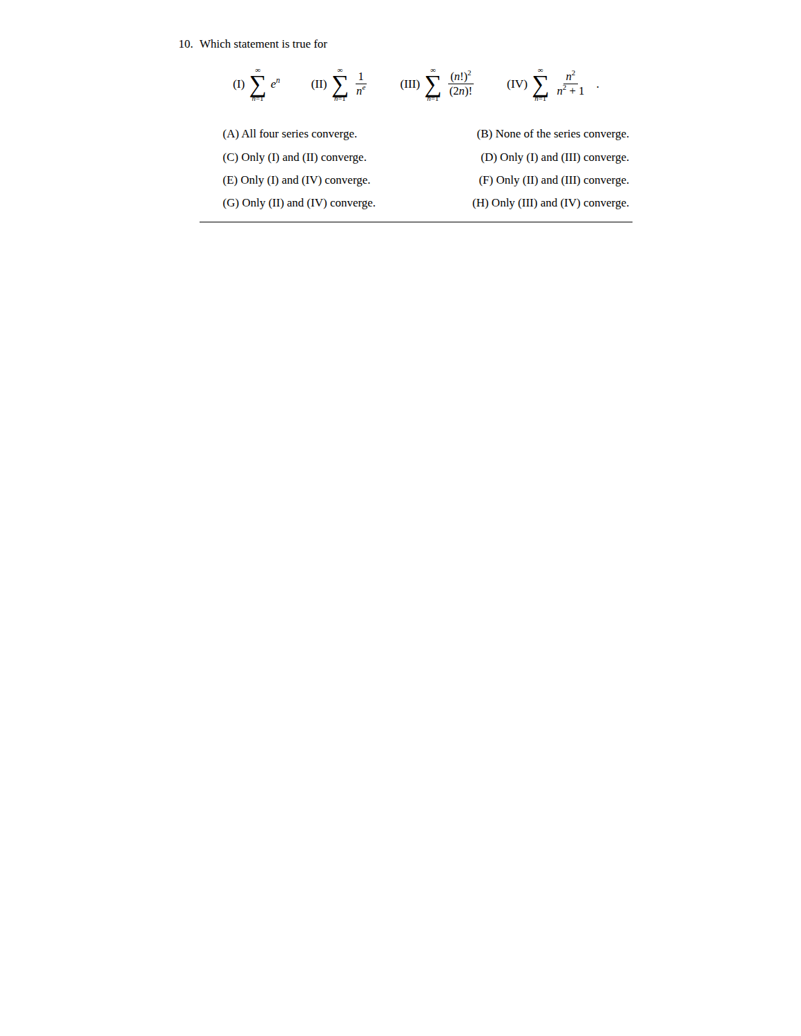10.
Which statement is true for
(I) ∞ ∑ n=1 en
(II) ∞ ∑ n=1 1 ne
(III) ∞ ∑ n=1 (n!)2 (2n)!
(IV) ∞ ∑ n=1 n2 n2 + 1 .
(A) All four series converge.
(B) None of the series converge.
(C) Only (I) and (II) converge.
(D) Only (I) and (III) converge.
(E) Only (I) and (IV) converge.
(F) Only (II) and (III) converge.
(G) Only (II) and (IV) converge.
(H) Only (III) and (IV) converge.